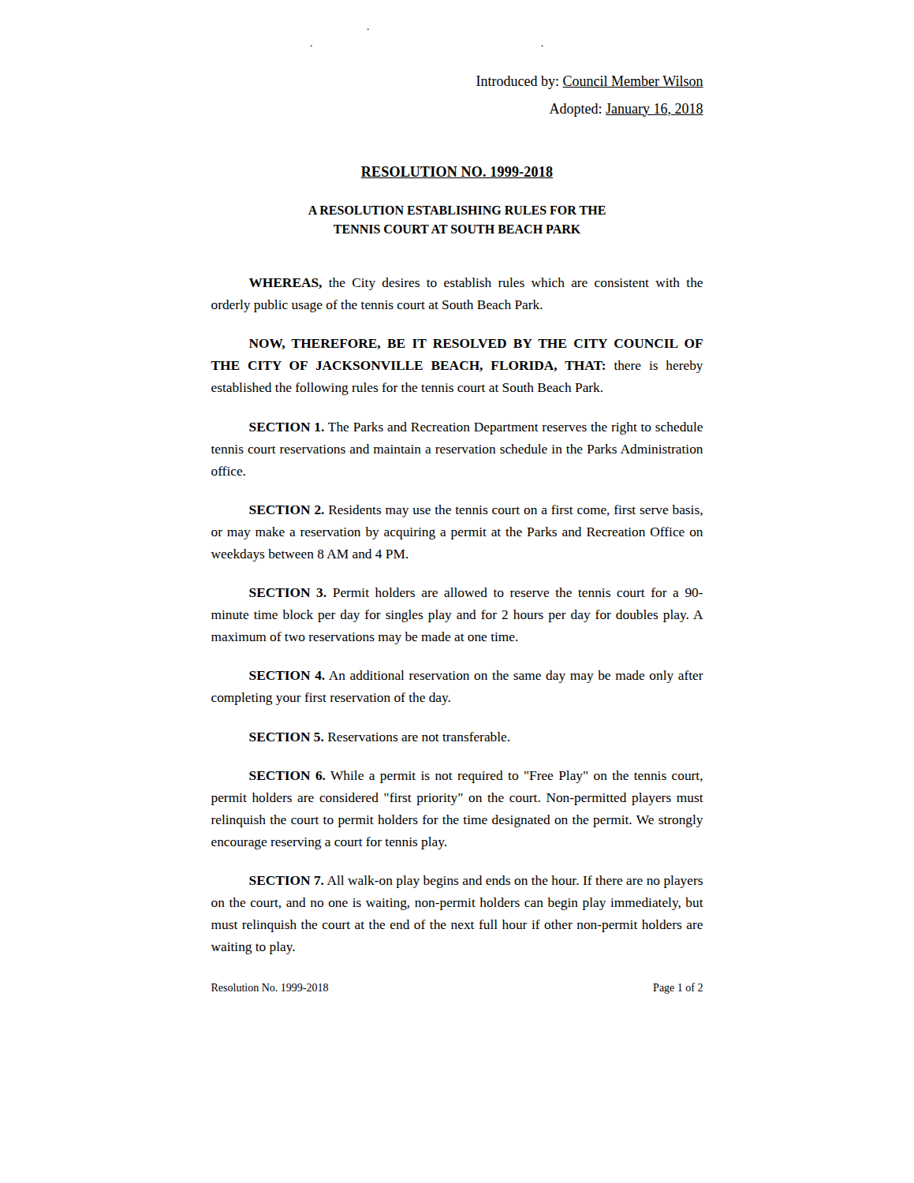· · · · ·
Introduced by: Council Member Wilson
Adopted: January 16, 2018
RESOLUTION NO. 1999-2018
A RESOLUTION ESTABLISHING RULES FOR THE
TENNIS COURT AT SOUTH BEACH PARK
WHEREAS, the City desires to establish rules which are consistent with the orderly public usage of the tennis court at South Beach Park.
NOW, THEREFORE, BE IT RESOLVED BY THE CITY COUNCIL OF THE CITY OF JACKSONVILLE BEACH, FLORIDA, THAT: there is hereby established the following rules for the tennis court at South Beach Park.
SECTION 1. The Parks and Recreation Department reserves the right to schedule tennis court reservations and maintain a reservation schedule in the Parks Administration office.
SECTION 2. Residents may use the tennis court on a first come, first serve basis, or may make a reservation by acquiring a permit at the Parks and Recreation Office on weekdays between 8 AM and 4 PM.
SECTION 3. Permit holders are allowed to reserve the tennis court for a 90-minute time block per day for singles play and for 2 hours per day for doubles play. A maximum of two reservations may be made at one time.
SECTION 4. An additional reservation on the same day may be made only after completing your first reservation of the day.
SECTION 5. Reservations are not transferable.
SECTION 6. While a permit is not required to "Free Play" on the tennis court, permit holders are considered "first priority" on the court. Non-permitted players must relinquish the court to permit holders for the time designated on the permit. We strongly encourage reserving a court for tennis play.
SECTION 7. All walk-on play begins and ends on the hour. If there are no players on the court, and no one is waiting, non-permit holders can begin play immediately, but must relinquish the court at the end of the next full hour if other non-permit holders are waiting to play.
Resolution No. 1999-2018 Page 1 of 2